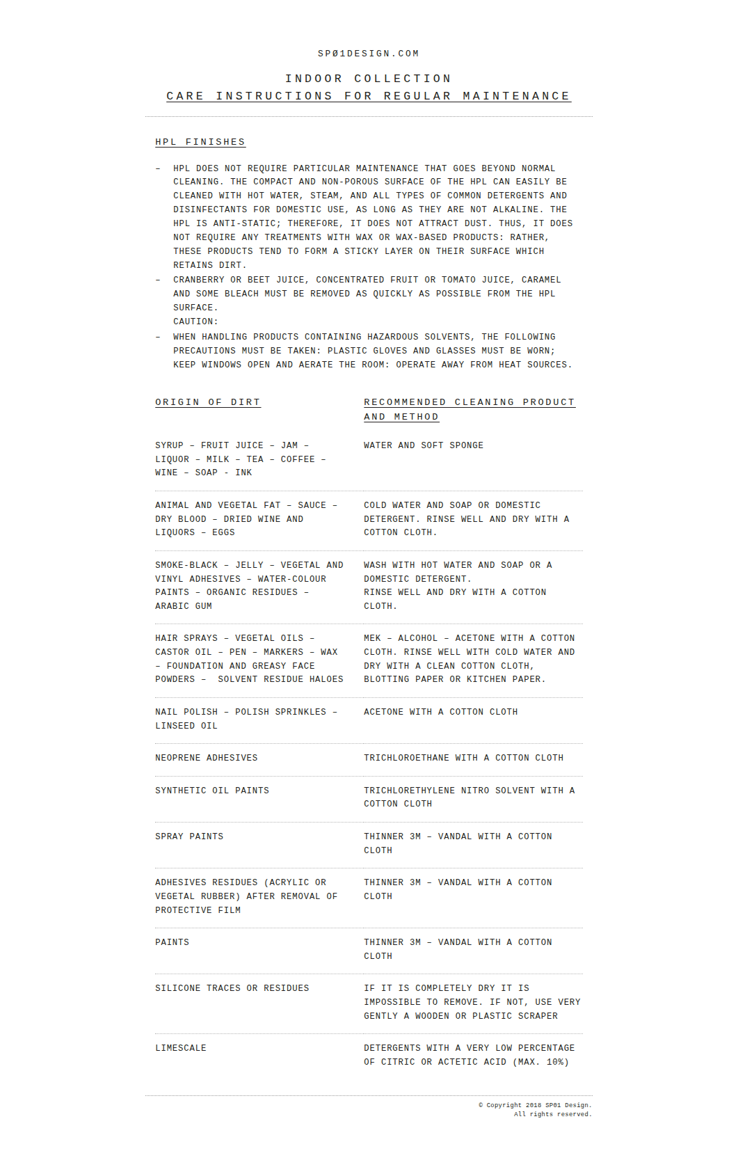SPØ1DESIGN.COM
INDOOR COLLECTION CARE INSTRUCTIONS FOR REGULAR MAINTENANCE
HPL FINISHES
HPL DOES NOT REQUIRE PARTICULAR MAINTENANCE THAT GOES BEYOND NORMAL CLEANING. THE COMPACT AND NON-POROUS SURFACE OF THE HPL CAN EASILY BE CLEANED WITH HOT WATER, STEAM, AND ALL TYPES OF COMMON DETERGENTS AND DISINFECTANTS FOR DOMESTIC USE, AS LONG AS THEY ARE NOT ALKALINE. THE HPL IS ANTI-STATIC; THEREFORE, IT DOES NOT ATTRACT DUST. THUS, IT DOES NOT REQUIRE ANY TREATMENTS WITH WAX OR WAX-BASED PRODUCTS: RATHER, THESE PRODUCTS TEND TO FORM A STICKY LAYER ON THEIR SURFACE WHICH RETAINS DIRT.
CRANBERRY OR BEET JUICE, CONCENTRATED FRUIT OR TOMATO JUICE, CARAMEL AND SOME BLEACH MUST BE REMOVED AS QUICKLY AS POSSIBLE FROM THE HPL SURFACE.CAUTION:
WHEN HANDLING PRODUCTS CONTAINING HAZARDOUS SOLVENTS, THE FOLLOWING PRECAUTIONS MUST BE TAKEN: PLASTIC GLOVES AND GLASSES MUST BE WORN; KEEP WINDOWS OPEN AND AERATE THE ROOM: OPERATE AWAY FROM HEAT SOURCES.
| ORIGIN OF DIRT | RECOMMENDED CLEANING PRODUCT AND METHOD |
| --- | --- |
| SYRUP – FRUIT JUICE – JAM – LIQUOR – MILK – TEA – COFFEE – WINE – SOAP - INK | WATER AND SOFT SPONGE |
| ANIMAL AND VEGETAL FAT – SAUCE – DRY BLOOD – DRIED WINE AND LIQUORS – EGGS | COLD WATER AND SOAP OR DOMESTIC DETERGENT. RINSE WELL AND DRY WITH A COTTON CLOTH. |
| SMOKE-BLACK – JELLY – VEGETAL AND VINYL ADHESIVES – WATER-COLOUR PAINTS – ORGANIC RESIDUES – ARABIC GUM | WASH WITH HOT WATER AND SOAP OR A DOMESTIC DETERGENT. RINSE WELL AND DRY WITH A COTTON CLOTH. |
| HAIR SPRAYS – VEGETAL OILS – CASTOR OIL – PEN – MARKERS – WAX – FOUNDATION AND GREASY FACE POWDERS – SOLVENT RESIDUE HALOES | MEK – ALCOHOL – ACETONE WITH A COTTON CLOTH. RINSE WELL WITH COLD WATER AND DRY WITH A CLEAN COTTON CLOTH, BLOTTING PAPER OR KITCHEN PAPER. |
| NAIL POLISH – POLISH SPRINKLES – LINSEED OIL | ACETONE WITH A COTTON CLOTH |
| NEOPRENE ADHESIVES | TRICHLOROETHANE WITH A COTTON CLOTH |
| SYNTHETIC OIL PAINTS | TRICHLORETHYLENE NITRO SOLVENT WITH A COTTON CLOTH |
| SPRAY PAINTS | THINNER 3M – VANDAL WITH A COTTON CLOTH |
| ADHESIVES RESIDUES (ACRYLIC OR VEGETAL RUBBER) AFTER REMOVAL OF PROTECTIVE FILM | THINNER 3M – VANDAL WITH A COTTON CLOTH |
| PAINTS | THINNER 3M – VANDAL WITH A COTTON CLOTH |
| SILICONE TRACES OR RESIDUES | IF IT IS COMPLETELY DRY IT IS IMPOSSIBLE TO REMOVE. IF NOT, USE VERY GENTLY A WOODEN OR PLASTIC SCRAPER |
| LIMESCALE | DETERGENTS WITH A VERY LOW PERCENTAGE OF CITRIC OR ACTETIC ACID (MAX. 10%) |
© Copyright 2018 SP01 Design.
All rights reserved.